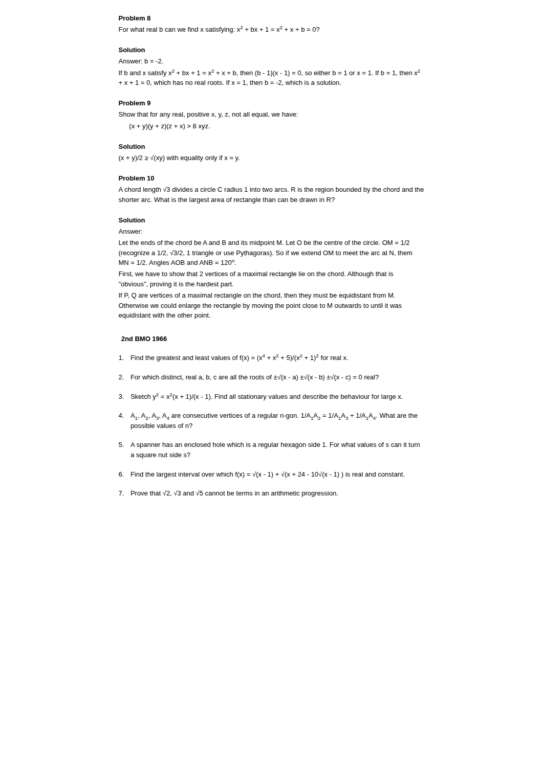Problem 8
For what real b can we find x satisfying: x2 + bx + 1 = x2 + x + b = 0?
Solution
Answer: b = -2.
If b and x satisfy x2 + bx + 1 = x2 + x + b, then (b - 1)(x - 1) = 0, so either b = 1 or x = 1. If b = 1, then x2 + x + 1 = 0, which has no real roots. If x = 1, then b = -2, which is a solution.
Problem 9
Show that for any real, positive x, y, z, not all equal, we have:
(x + y)(y + z)(z + x) > 8 xyz.
Solution
(x + y)/2 ≥ √(xy) with equality only if x = y.
Problem 10
A chord length √3 divides a circle C radius 1 into two arcs. R is the region bounded by the chord and the shorter arc. What is the largest area of rectangle than can be drawn in R?
Solution
Answer:
Let the ends of the chord be A and B and its midpoint M. Let O be the centre of the circle. OM = 1/2 (recognize a 1/2, √3/2, 1 triangle or use Pythagoras). So if we extend OM to meet the arc at N, them MN = 1/2. Angles AOB and ANB = 120o.
First, we have to show that 2 vertices of a maximal rectangle lie on the chord. Although that is "obvious", proving it is the hardest part.
If P, Q are vertices of a maximal rectangle on the chord, then they must be equidistant from M. Otherwise we could enlarge the rectangle by moving the point close to M outwards to until it was equidistant with the other point.
2nd BMO 1966
Find the greatest and least values of f(x) = (x4 + x2 + 5)/(x2 + 1)2 for real x.
For which distinct, real a, b, c are all the roots of ±√(x - a) ±√(x - b) ±√(x - c) = 0 real?
Sketch y2 = x2(x + 1)/(x - 1). Find all stationary values and describe the behaviour for large x.
A1, A2, A3, A4 are consecutive vertices of a regular n-gon. 1/A1A2 = 1/A1A3 + 1/A1A4. What are the possible values of n?
A spanner has an enclosed hole which is a regular hexagon side 1. For what values of s can it turn a square nut side s?
Find the largest interval over which f(x) = √(x - 1) + √(x + 24 - 10√(x - 1) ) is real and constant.
Prove that √2, √3 and √5 cannot be terms in an arithmetic progression.